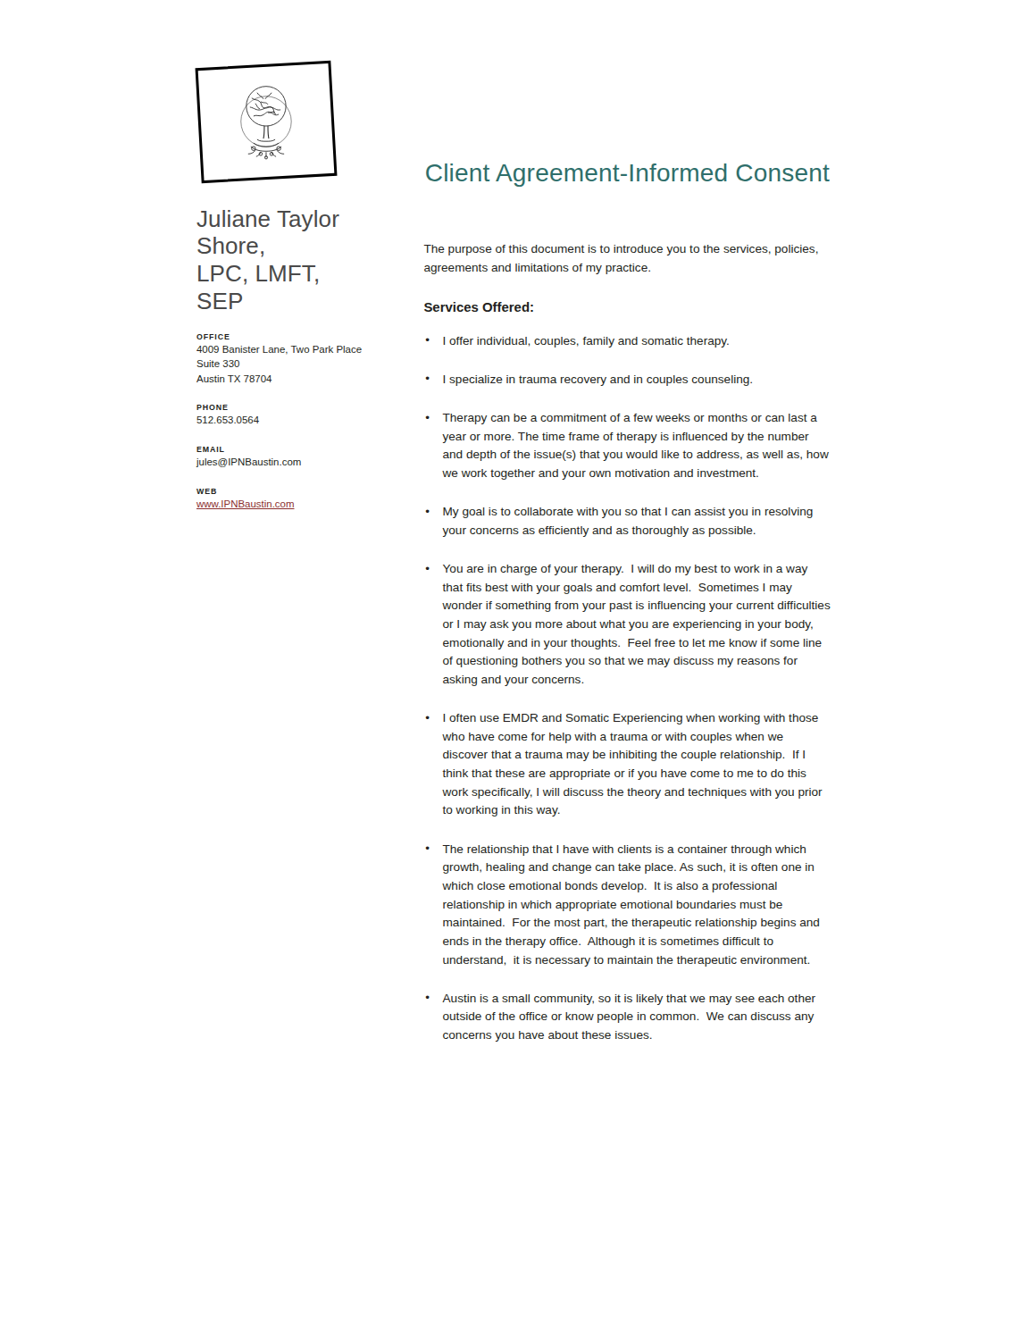Juliane Taylor Shore,
LPC, LMFT, SEP
OFFICE
4009 Banister Lane, Two Park Place
Suite 330
Austin TX 78704
PHONE
512.653.0564
EMAIL
jules@IPNBaustin.com
WEB
www.IPNBaustin.com
Client Agreement-Informed Consent
The purpose of this document is to introduce you to the services, policies, agreements and limitations of my practice.
Services Offered:
I offer individual, couples, family and somatic therapy.
I specialize in trauma recovery and in couples counseling.
Therapy can be a commitment of a few weeks or months or can last a year or more. The time frame of therapy is influenced by the number and depth of the issue(s) that you would like to address, as well as, how we work together and your own motivation and investment.
My goal is to collaborate with you so that I can assist you in resolving your concerns as efficiently and as thoroughly as possible.
You are in charge of your therapy. I will do my best to work in a way that fits best with your goals and comfort level. Sometimes I may wonder if something from your past is influencing your current difficulties or I may ask you more about what you are experiencing in your body, emotionally and in your thoughts. Feel free to let me know if some line of questioning bothers you so that we may discuss my reasons for asking and your concerns.
I often use EMDR and Somatic Experiencing when working with those who have come for help with a trauma or with couples when we discover that a trauma may be inhibiting the couple relationship. If I think that these are appropriate or if you have come to me to do this work specifically, I will discuss the theory and techniques with you prior to working in this way.
The relationship that I have with clients is a container through which growth, healing and change can take place. As such, it is often one in which close emotional bonds develop. It is also a professional relationship in which appropriate emotional boundaries must be maintained. For the most part, the therapeutic relationship begins and ends in the therapy office. Although it is sometimes difficult to understand, it is necessary to maintain the therapeutic environment.
Austin is a small community, so it is likely that we may see each other outside of the office or know people in common. We can discuss any concerns you have about these issues.